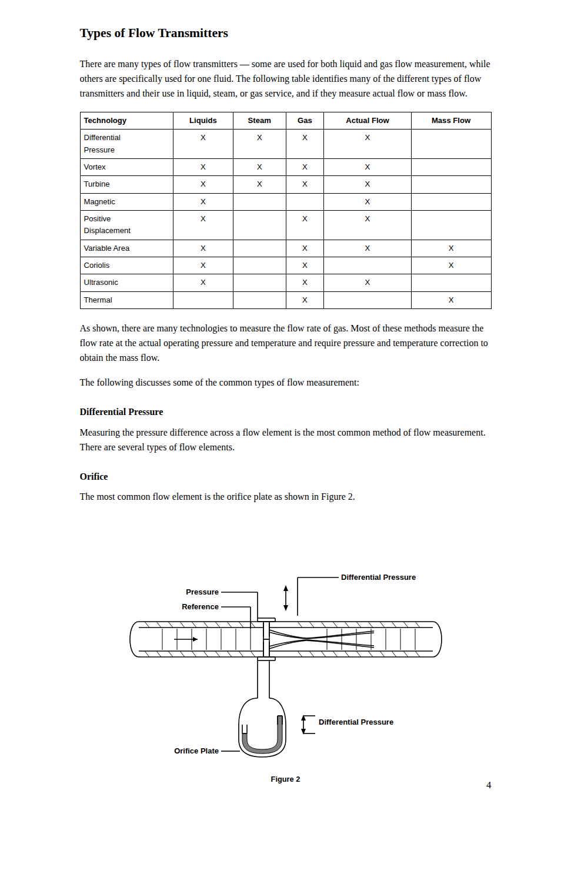Types of Flow Transmitters
There are many types of flow transmitters — some are used for both liquid and gas flow measurement, while others are specifically used for one fluid. The following table identifies many of the different types of flow transmitters and their use in liquid, steam, or gas service, and if they measure actual flow or mass flow.
| Technology | Liquids | Steam | Gas | Actual Flow | Mass Flow |
| --- | --- | --- | --- | --- | --- |
| Differential Pressure | X | X | X | X | |
| Vortex | X | X | X | X | |
| Turbine | X | X | X | X | |
| Magnetic | X | | | X | |
| Positive Displacement | X | | X | X | |
| Variable Area | X | | X | X | X |
| Coriolis | X | | X | | X |
| Ultrasonic | X | | X | X | |
| Thermal | | | X | | X |
As shown, there are many technologies to measure the flow rate of gas. Most of these methods measure the flow rate at the actual operating pressure and temperature and require pressure and temperature correction to obtain the mass flow.
The following discusses some of the common types of flow measurement:
Differential Pressure
Measuring the pressure difference across a flow element is the most common method of flow measurement. There are several types of flow elements.
Orifice
The most common flow element is the orifice plate as shown in Figure 2.
Differential Pressure Pressure Reference Differential Pressure Orifice Plate
Figure 2
4